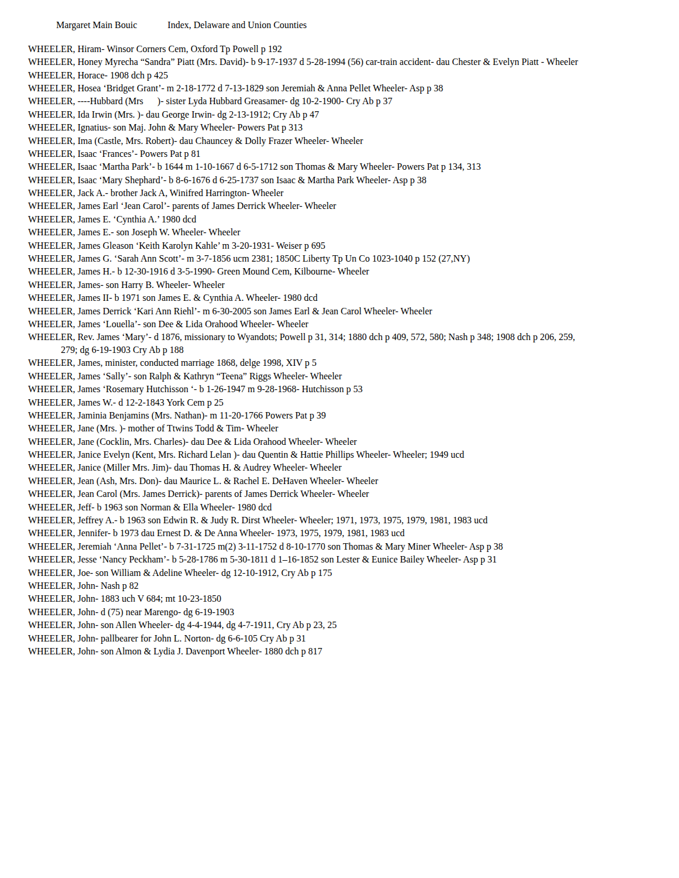Margaret Main Bouic Index, Delaware and Union Counties
Wheeler, Hiram- Winsor Corners Cem, Oxford Tp Powell p 192
Wheeler, Honey Myrecha “Sandra” Piatt (Mrs. David)- b 9-17-1937 d 5-28-1994 (56) car-train accident- dau Chester & Evelyn Piatt - Wheeler
Wheeler, Horace- 1908 dch p 425
Wheeler, Hosea ‘Bridget Grant’- m 2-18-1772 d 7-13-1829 son Jeremiah & Anna Pellet Wheeler- Asp p 38
Wheeler, ----Hubbard (Mrs )- sister Lyda Hubbard Greasamer- dg 10-2-1900- Cry Ab p 37
Wheeler, Ida Irwin (Mrs. )- dau George Irwin- dg 2-13-1912; Cry Ab p 47
Wheeler, Ignatius- son Maj. John & Mary Wheeler- Powers Pat p 313
Wheeler, Ima (Castle, Mrs. Robert)- dau Chauncey & Dolly Frazer Wheeler- Wheeler
Wheeler, Isaac ‘Frances’- Powers Pat p 81
Wheeler, Isaac ‘Martha Park’- b 1644 m 1-10-1667 d 6-5-1712 son Thomas & Mary Wheeler- Powers Pat p 134, 313
Wheeler, Isaac ‘Mary Shephard’- b 8-6-1676 d 6-25-1737 son Isaac & Martha Park Wheeler- Asp p 38
Wheeler, Jack A.- brother Jack A, Winifred Harrington- Wheeler
Wheeler, James Earl ‘Jean Carol’- parents of James Derrick Wheeler- Wheeler
Wheeler, James E. ‘Cynthia A.’ 1980 dcd
Wheeler, James E.- son Joseph W. Wheeler- Wheeler
Wheeler, James Gleason ‘Keith Karolyn Kahle’ m 3-20-1931- Weiser p 695
Wheeler, James G. ‘Sarah Ann Scott’- m 3-7-1856 ucm 2381; 1850C Liberty Tp Un Co 1023-1040 p 152 (27,NY)
Wheeler, James H.- b 12-30-1916 d 3-5-1990- Green Mound Cem, Kilbourne- Wheeler
Wheeler, James- son Harry B. Wheeler- Wheeler
Wheeler, James II- b 1971 son James E. & Cynthia A. Wheeler- 1980 dcd
Wheeler, James Derrick ‘Kari Ann Riehl’- m 6-30-2005 son James Earl & Jean Carol Wheeler- Wheeler
Wheeler, James ‘Louella’- son Dee & Lida Orahood Wheeler- Wheeler
Wheeler, Rev. James ‘Mary’- d 1876, missionary to Wyandots; Powell p 31, 314; 1880 dch p 409, 572, 580; Nash p 348; 1908 dch p 206, 259, 279; dg 6-19-1903 Cry Ab p 188
Wheeler, James, minister, conducted marriage 1868, delge 1998, XIV p 5
Wheeler, James ‘Sally’- son Ralph & Kathryn “Teena” Riggs Wheeler- Wheeler
Wheeler, James ‘Rosemary Hutchisson ‘- b 1-26-1947 m 9-28-1968- Hutchisson p 53
Wheeler, James W.- d 12-2-1843 York Cem p 25
Wheeler, Jaminia Benjamins (Mrs. Nathan)- m 11-20-1766 Powers Pat p 39
Wheeler, Jane (Mrs. )- mother of Ttwins Todd & Tim- Wheeler
Wheeler, Jane (Cocklin, Mrs. Charles)- dau Dee & Lida Orahood Wheeler- Wheeler
Wheeler, Janice Evelyn (Kent, Mrs. Richard Lelan )- dau Quentin & Hattie Phillips Wheeler- Wheeler; 1949 ucd
Wheeler, Janice (Miller Mrs. Jim)- dau Thomas H. & Audrey Wheeler- Wheeler
Wheeler, Jean (Ash, Mrs. Don)- dau Maurice L. & Rachel E. DeHaven Wheeler- Wheeler
Wheeler, Jean Carol (Mrs. James Derrick)- parents of James Derrick Wheeler- Wheeler
Wheeler, Jeff- b 1963 son Norman & Ella Wheeler- 1980 dcd
Wheeler, Jeffrey A.- b 1963 son Edwin R. & Judy R. Dirst Wheeler- Wheeler; 1971, 1973, 1975, 1979, 1981, 1983 ucd
Wheeler, Jennifer- b 1973 dau Ernest D. & De Anna Wheeler- 1973, 1975, 1979, 1981, 1983 ucd
Wheeler, Jeremiah ‘Anna Pellet’- b 7-31-1725 m(2) 3-11-1752 d 8-10-1770 son Thomas & Mary Miner Wheeler- Asp p 38
Wheeler, Jesse ‘Nancy Peckham’- b 5-28-1786 m 5-30-1811 d 1–16-1852 son Lester & Eunice Bailey Wheeler- Asp p 31
Wheeler, Joe- son William & Adeline Wheeler- dg 12-10-1912, Cry Ab p 175
Wheeler, John- Nash p 82
Wheeler, John- 1883 uch V 684; mt 10-23-1850
Wheeler, John- d (75) near Marengo- dg 6-19-1903
Wheeler, John- son Allen Wheeler- dg 4-4-1944, dg 4-7-1911, Cry Ab p 23, 25
Wheeler, John- pallbearer for John L. Norton- dg 6-6-105 Cry Ab p 31
Wheeler, John- son Almon & Lydia J. Davenport Wheeler- 1880 dch p 817